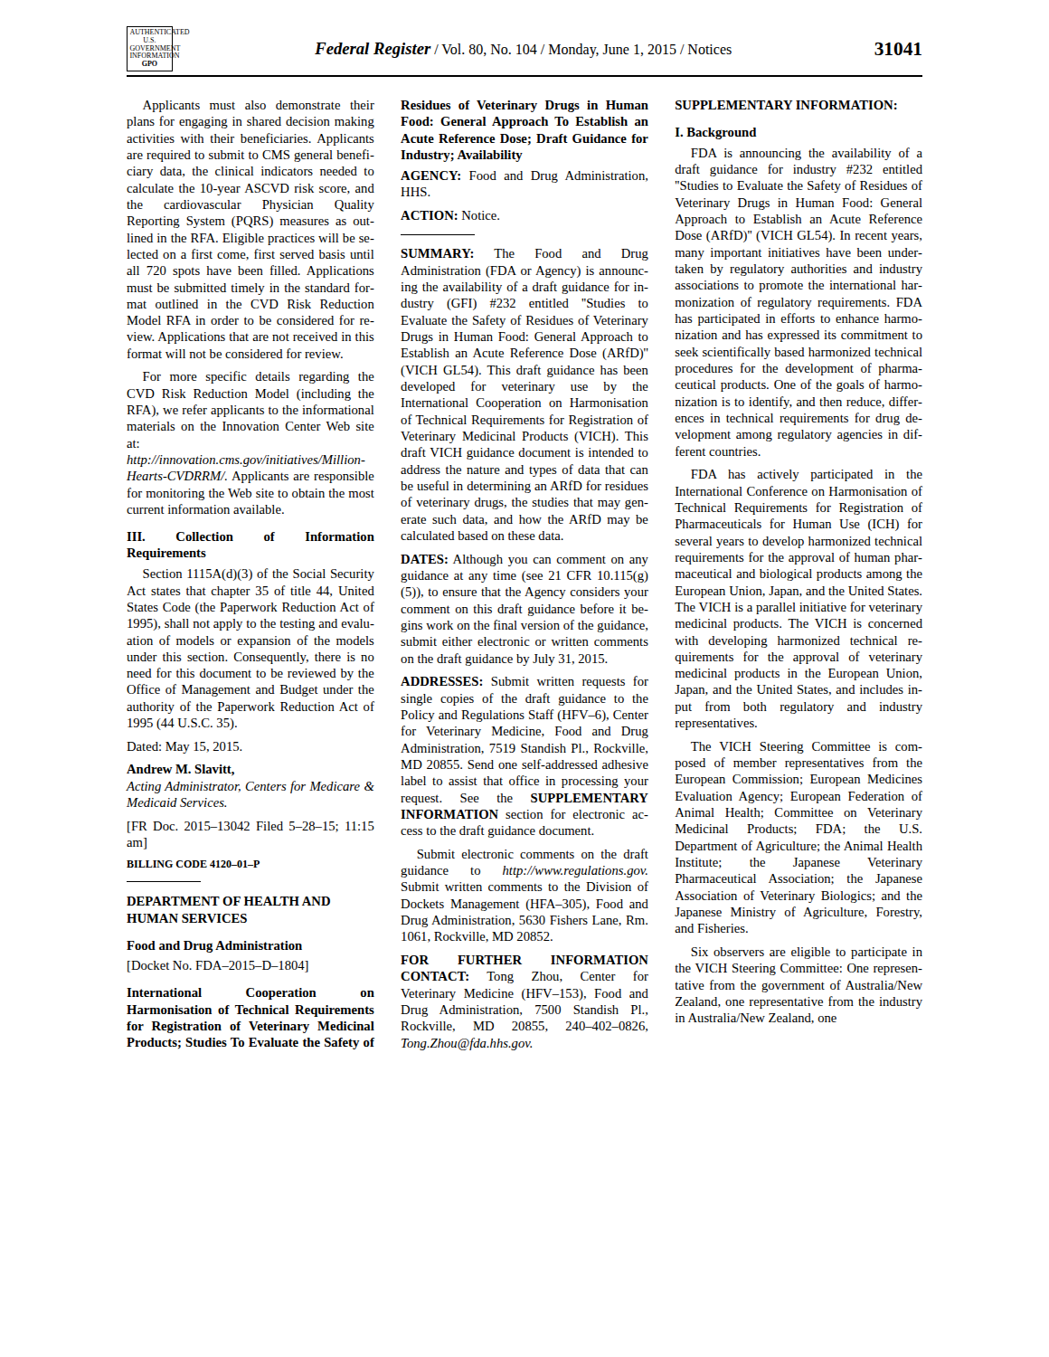AUTHENTICATED
U.S. GOVERNMENT
INFORMATION
GPO
Federal Register / Vol. 80, No. 104 / Monday, June 1, 2015 / Notices
31041
Applicants must also demonstrate their plans for engaging in shared decision making activities with their beneficiaries. Applicants are required to submit to CMS general beneficiary data, the clinical indicators needed to calculate the 10-year ASCVD risk score, and the cardiovascular Physician Quality Reporting System (PQRS) measures as outlined in the RFA. Eligible practices will be selected on a first come, first served basis until all 720 spots have been filled. Applications must be submitted timely in the standard format outlined in the CVD Risk Reduction Model RFA in order to be considered for review. Applications that are not received in this format will not be considered for review.
For more specific details regarding the CVD Risk Reduction Model (including the RFA), we refer applicants to the informational materials on the Innovation Center Web site at: http://innovation.cms.gov/initiatives/Million-Hearts-CVDRRM/. Applicants are responsible for monitoring the Web site to obtain the most current information available.
III. Collection of Information Requirements
Section 1115A(d)(3) of the Social Security Act states that chapter 35 of title 44, United States Code (the Paperwork Reduction Act of 1995), shall not apply to the testing and evaluation of models or expansion of the models under this section. Consequently, there is no need for this document to be reviewed by the Office of Management and Budget under the authority of the Paperwork Reduction Act of 1995 (44 U.S.C. 35).
Dated: May 15, 2015.
Andrew M. Slavitt,
Acting Administrator, Centers for Medicare & Medicaid Services.
[FR Doc. 2015–13042 Filed 5–28–15; 11:15 am]
BILLING CODE 4120–01–P
DEPARTMENT OF HEALTH AND HUMAN SERVICES
Food and Drug Administration
[Docket No. FDA–2015–D–1804]
International Cooperation on Harmonisation of Technical Requirements for Registration of Veterinary Medicinal Products; Studies To Evaluate the Safety of Residues of Veterinary Drugs in Human Food: General Approach To Establish an Acute Reference Dose; Draft Guidance for Industry; Availability
AGENCY: Food and Drug Administration, HHS.
ACTION: Notice.
SUMMARY: The Food and Drug Administration (FDA or Agency) is announcing the availability of a draft guidance for industry (GFI) #232 entitled ''Studies to Evaluate the Safety of Residues of Veterinary Drugs in Human Food: General Approach to Establish an Acute Reference Dose (ARfD)'' (VICH GL54). This draft guidance has been developed for veterinary use by the International Cooperation on Harmonisation of Technical Requirements for Registration of Veterinary Medicinal Products (VICH). This draft VICH guidance document is intended to address the nature and types of data that can be useful in determining an ARfD for residues of veterinary drugs, the studies that may generate such data, and how the ARfD may be calculated based on these data.
DATES: Although you can comment on any guidance at any time (see 21 CFR 10.115(g)(5)), to ensure that the Agency considers your comment on this draft guidance before it begins work on the final version of the guidance, submit either electronic or written comments on the draft guidance by July 31, 2015.
ADDRESSES: Submit written requests for single copies of the draft guidance to the Policy and Regulations Staff (HFV–6), Center for Veterinary Medicine, Food and Drug Administration, 7519 Standish Pl., Rockville, MD 20855. Send one self-addressed adhesive label to assist that office in processing your request. See the SUPPLEMENTARY INFORMATION section for electronic access to the draft guidance document.
Submit electronic comments on the draft guidance to http://www.regulations.gov. Submit written comments to the Division of Dockets Management (HFA–305), Food and Drug Administration, 5630 Fishers Lane, Rm. 1061, Rockville, MD 20852.
FOR FURTHER INFORMATION CONTACT: Tong Zhou, Center for Veterinary Medicine (HFV–153), Food and Drug Administration, 7500 Standish Pl., Rockville, MD 20855, 240–402–0826, Tong.Zhou@fda.hhs.gov.
SUPPLEMENTARY INFORMATION:
I. Background
FDA is announcing the availability of a draft guidance for industry #232 entitled ''Studies to Evaluate the Safety of Residues of Veterinary Drugs in Human Food: General Approach to Establish an Acute Reference Dose (ARfD)'' (VICH GL54). In recent years, many important initiatives have been undertaken by regulatory authorities and industry associations to promote the international harmonization of regulatory requirements. FDA has participated in efforts to enhance harmonization and has expressed its commitment to seek scientifically based harmonized technical procedures for the development of pharmaceutical products. One of the goals of harmonization is to identify, and then reduce, differences in technical requirements for drug development among regulatory agencies in different countries.
FDA has actively participated in the International Conference on Harmonisation of Technical Requirements for Registration of Pharmaceuticals for Human Use (ICH) for several years to develop harmonized technical requirements for the approval of human pharmaceutical and biological products among the European Union, Japan, and the United States. The VICH is a parallel initiative for veterinary medicinal products. The VICH is concerned with developing harmonized technical requirements for the approval of veterinary medicinal products in the European Union, Japan, and the United States, and includes input from both regulatory and industry representatives.
The VICH Steering Committee is composed of member representatives from the European Commission; European Medicines Evaluation Agency; European Federation of Animal Health; Committee on Veterinary Medicinal Products; FDA; the U.S. Department of Agriculture; the Animal Health Institute; the Japanese Veterinary Pharmaceutical Association; the Japanese Association of Veterinary Biologics; and the Japanese Ministry of Agriculture, Forestry, and Fisheries.
Six observers are eligible to participate in the VICH Steering Committee: One representative from the government of Australia/New Zealand, one representative from the industry in Australia/New Zealand, one